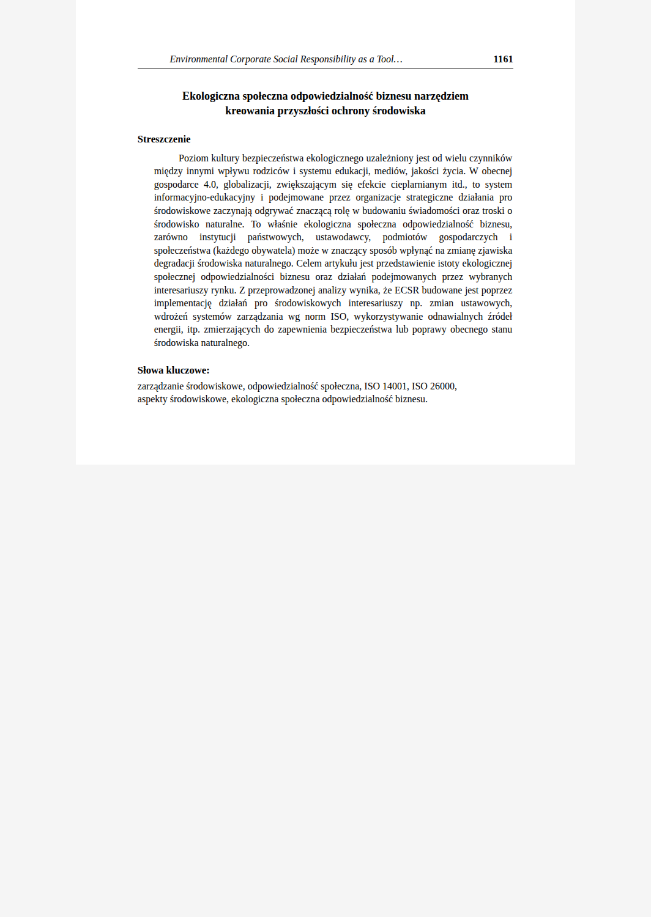Environmental Corporate Social Responsibility as a Tool… 1161
Ekologiczna społeczna odpowiedzialność biznesu narzędziem
kreowania przyszłości ochrony środowiska
Streszczenie
Poziom kultury bezpieczeństwa ekologicznego uzależniony jest od wielu czynników między innymi wpływu rodziców i systemu edukacji, mediów, jakości życia. W obecnej gospodarce 4.0, globalizacji, zwiększającym się efekcie cieplarnianym itd., to system informacyjno-edukacyjny i podejmowane przez organizacje strategiczne działania pro środowiskowe zaczynają odgrywać znaczącą rolę w budowaniu świadomości oraz troski o środowisko naturalne. To właśnie ekologiczna społeczna odpowiedzialność biznesu, zarówno instytucji państwowych, ustawodawcy, podmiotów gospodarczych i społeczeństwa (każdego obywatela) może w znaczący sposób wpłynąć na zmianę zjawiska degradacji środowiska naturalnego. Celem artykułu jest przedstawienie istoty ekologicznej społecznej odpowiedzialności biznesu oraz działań podejmowanych przez wybranych interesariuszy rynku. Z przeprowadzonej analizy wynika, że ECSR budowane jest poprzez implementację działań pro środowiskowych interesariuszy np. zmian ustawowych, wdrożeń systemów zarządzania wg norm ISO, wykorzystywanie odnawialnych źródeł energii, itp. zmierzających do zapewnienia bezpieczeństwa lub poprawy obecnego stanu środowiska naturalnego.
Słowa kluczowe:
zarządzanie środowiskowe, odpowiedzialność społeczna, ISO 14001, ISO 26000,
aspekty środowiskowe, ekologiczna społeczna odpowiedzialność biznesu.